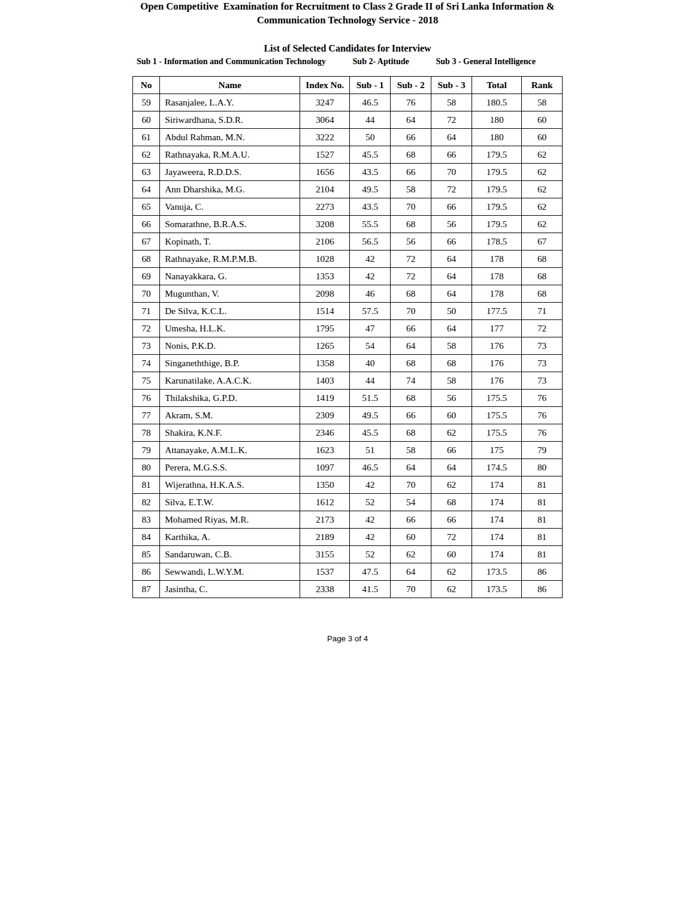Open Competitive Examination for Recruitment to Class 2 Grade II of Sri Lanka Information &
Communication Technology Service - 2018
List of Selected Candidates for Interview
Sub 1 - Information and Communication Technology Sub 2- Aptitude Sub 3 - General Intelligence
| No | Name | Index No. | Sub - 1 | Sub - 2 | Sub - 3 | Total | Rank |
| --- | --- | --- | --- | --- | --- | --- | --- |
| 59 | Rasanjalee, L.A.Y. | 3247 | 46.5 | 76 | 58 | 180.5 | 58 |
| 60 | Siriwardhana, S.D.R. | 3064 | 44 | 64 | 72 | 180 | 60 |
| 61 | Abdul Rahman, M.N. | 3222 | 50 | 66 | 64 | 180 | 60 |
| 62 | Rathnayaka, R.M.A.U. | 1527 | 45.5 | 68 | 66 | 179.5 | 62 |
| 63 | Jayaweera, R.D.D.S. | 1656 | 43.5 | 66 | 70 | 179.5 | 62 |
| 64 | Ann Dharshika, M.G. | 2104 | 49.5 | 58 | 72 | 179.5 | 62 |
| 65 | Vanuja, C. | 2273 | 43.5 | 70 | 66 | 179.5 | 62 |
| 66 | Somarathne, B.R.A.S. | 3208 | 55.5 | 68 | 56 | 179.5 | 62 |
| 67 | Kopinath, T. | 2106 | 56.5 | 56 | 66 | 178.5 | 67 |
| 68 | Rathnayake, R.M.P.M.B. | 1028 | 42 | 72 | 64 | 178 | 68 |
| 69 | Nanayakkara, G. | 1353 | 42 | 72 | 64 | 178 | 68 |
| 70 | Mugunthan, V. | 2098 | 46 | 68 | 64 | 178 | 68 |
| 71 | De Silva, K.C.L. | 1514 | 57.5 | 70 | 50 | 177.5 | 71 |
| 72 | Umesha, H.L.K. | 1795 | 47 | 66 | 64 | 177 | 72 |
| 73 | Nonis, P.K.D. | 1265 | 54 | 64 | 58 | 176 | 73 |
| 74 | Singaneththige, B.P. | 1358 | 40 | 68 | 68 | 176 | 73 |
| 75 | Karunatilake, A.A.C.K. | 1403 | 44 | 74 | 58 | 176 | 73 |
| 76 | Thilakshika, G.P.D. | 1419 | 51.5 | 68 | 56 | 175.5 | 76 |
| 77 | Akram, S.M. | 2309 | 49.5 | 66 | 60 | 175.5 | 76 |
| 78 | Shakira, K.N.F. | 2346 | 45.5 | 68 | 62 | 175.5 | 76 |
| 79 | Attanayake, A.M.L.K. | 1623 | 51 | 58 | 66 | 175 | 79 |
| 80 | Perera, M.G.S.S. | 1097 | 46.5 | 64 | 64 | 174.5 | 80 |
| 81 | Wijerathna, H.K.A.S. | 1350 | 42 | 70 | 62 | 174 | 81 |
| 82 | Silva, E.T.W. | 1612 | 52 | 54 | 68 | 174 | 81 |
| 83 | Mohamed Riyas, M.R. | 2173 | 42 | 66 | 66 | 174 | 81 |
| 84 | Karthika, A. | 2189 | 42 | 60 | 72 | 174 | 81 |
| 85 | Sandaruwan, C.B. | 3155 | 52 | 62 | 60 | 174 | 81 |
| 86 | Sewwandi, L.W.Y.M. | 1537 | 47.5 | 64 | 62 | 173.5 | 86 |
| 87 | Jasintha, C. | 2338 | 41.5 | 70 | 62 | 173.5 | 86 |
Page 3 of 4